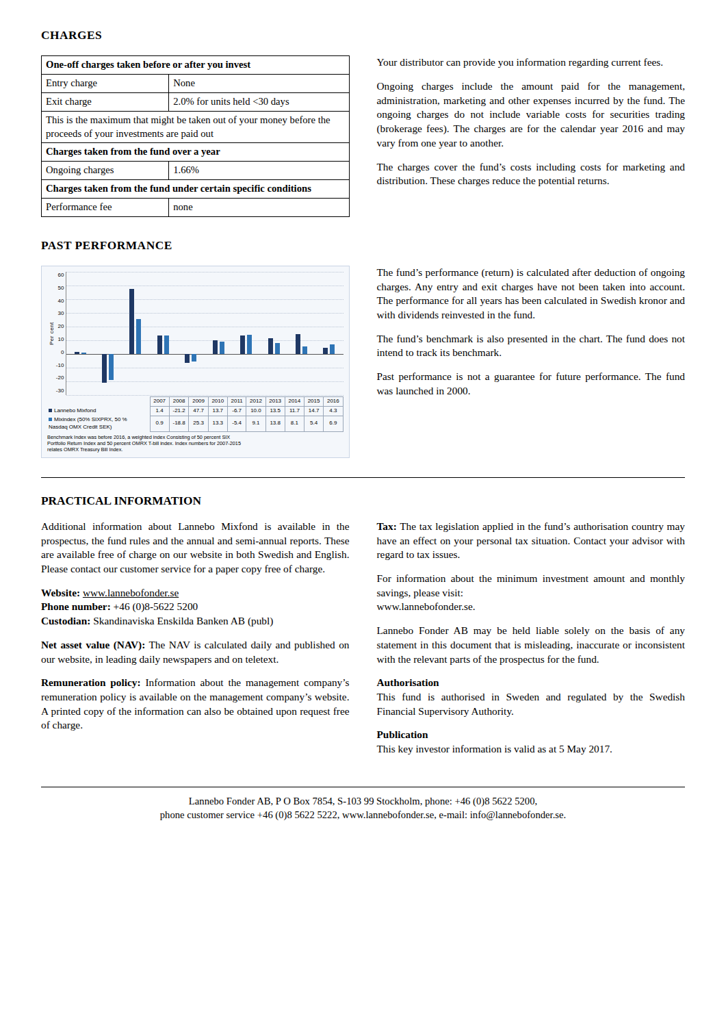CHARGES
| One-off charges taken before or after you invest |
| Entry charge | None |
| Exit charge | 2.0% for units held <30 days |
| This is the maximum that might be taken out of your money before the proceeds of your investments are paid out |
| Charges taken from the fund over a year |
| Ongoing charges | 1.66% |
| Charges taken from the fund under certain specific conditions |
| Performance fee | none |
Your distributor can provide you information regarding current fees.
Ongoing charges include the amount paid for the management, administration, marketing and other expenses incurred by the fund. The ongoing charges do not include variable costs for securities trading (brokerage fees). The charges are for the calendar year 2016 and may vary from one year to another.
The charges cover the fund’s costs including costs for marketing and distribution. These charges reduce the potential returns.
PAST PERFORMANCE
Per cent
60
50
40
30
20
10
0
-10
-20
-30
| | 2007 | 2008 | 2009 | 2010 | 2011 | 2012 | 2013 | 2014 | 2015 | 2016 |
| Lannebo Mixfond | 1.4 | -21.2 | 47.7 | 13.7 | -6.7 | 10.0 | 13.5 | 11.7 | 14.7 | 4.3 |
| Mixindex (50% SIXPRX, 50 % Nasdaq OMX Credit SEK) | 0.9 | -18.8 | 25.3 | 13.3 | -5.4 | 9.1 | 13.8 | 8.1 | 5.4 | 6.9 |
Benchmark Index was before 2016, a weighted index Consisting of 50 percent SIX
Portfolio Return Index and 50 percent OMRX T-bill index. Index numbers for 2007-2015
relates OMRX Treasury Bill Index.
The fund’s performance (return) is calculated after deduction of ongoing charges. Any entry and exit charges have not been taken into account. The performance for all years has been calculated in Swedish kronor and with dividends reinvested in the fund.
The fund’s benchmark is also presented in the chart. The fund does not intend to track its benchmark.
Past performance is not a guarantee for future performance. The fund was launched in 2000.
PRACTICAL INFORMATION
Additional information about Lannebo Mixfond is available in the prospectus, the fund rules and the annual and semi-annual reports. These are available free of charge on our website in both Swedish and English. Please contact our customer service for a paper copy free of charge.
Website: www.lannebofonder.se
Phone number: +46 (0)8-5622 5200
Custodian: Skandinaviska Enskilda Banken AB (publ)
Net asset value (NAV): The NAV is calculated daily and published on our website, in leading daily newspapers and on teletext.
Remuneration policy: Information about the management company’s remuneration policy is available on the management company’s website. A printed copy of the information can also be obtained upon request free of charge.
Tax: The tax legislation applied in the fund’s authorisation country may have an effect on your personal tax situation. Contact your advisor with regard to tax issues.
For information about the minimum investment amount and monthly savings, please visit:
www.lannebofonder.se.
Lannebo Fonder AB may be held liable solely on the basis of any statement in this document that is misleading, inaccurate or inconsistent with the relevant parts of the prospectus for the fund.
Authorisation
This fund is authorised in Sweden and regulated by the Swedish Financial Supervisory Authority.
Publication
This key investor information is valid as at 5 May 2017.
Lannebo Fonder AB, P O Box 7854, S-103 99 Stockholm, phone: +46 (0)8 5622 5200,
phone customer service +46 (0)8 5622 5222, www.lannebofonder.se, e-mail: info@lannebofonder.se.